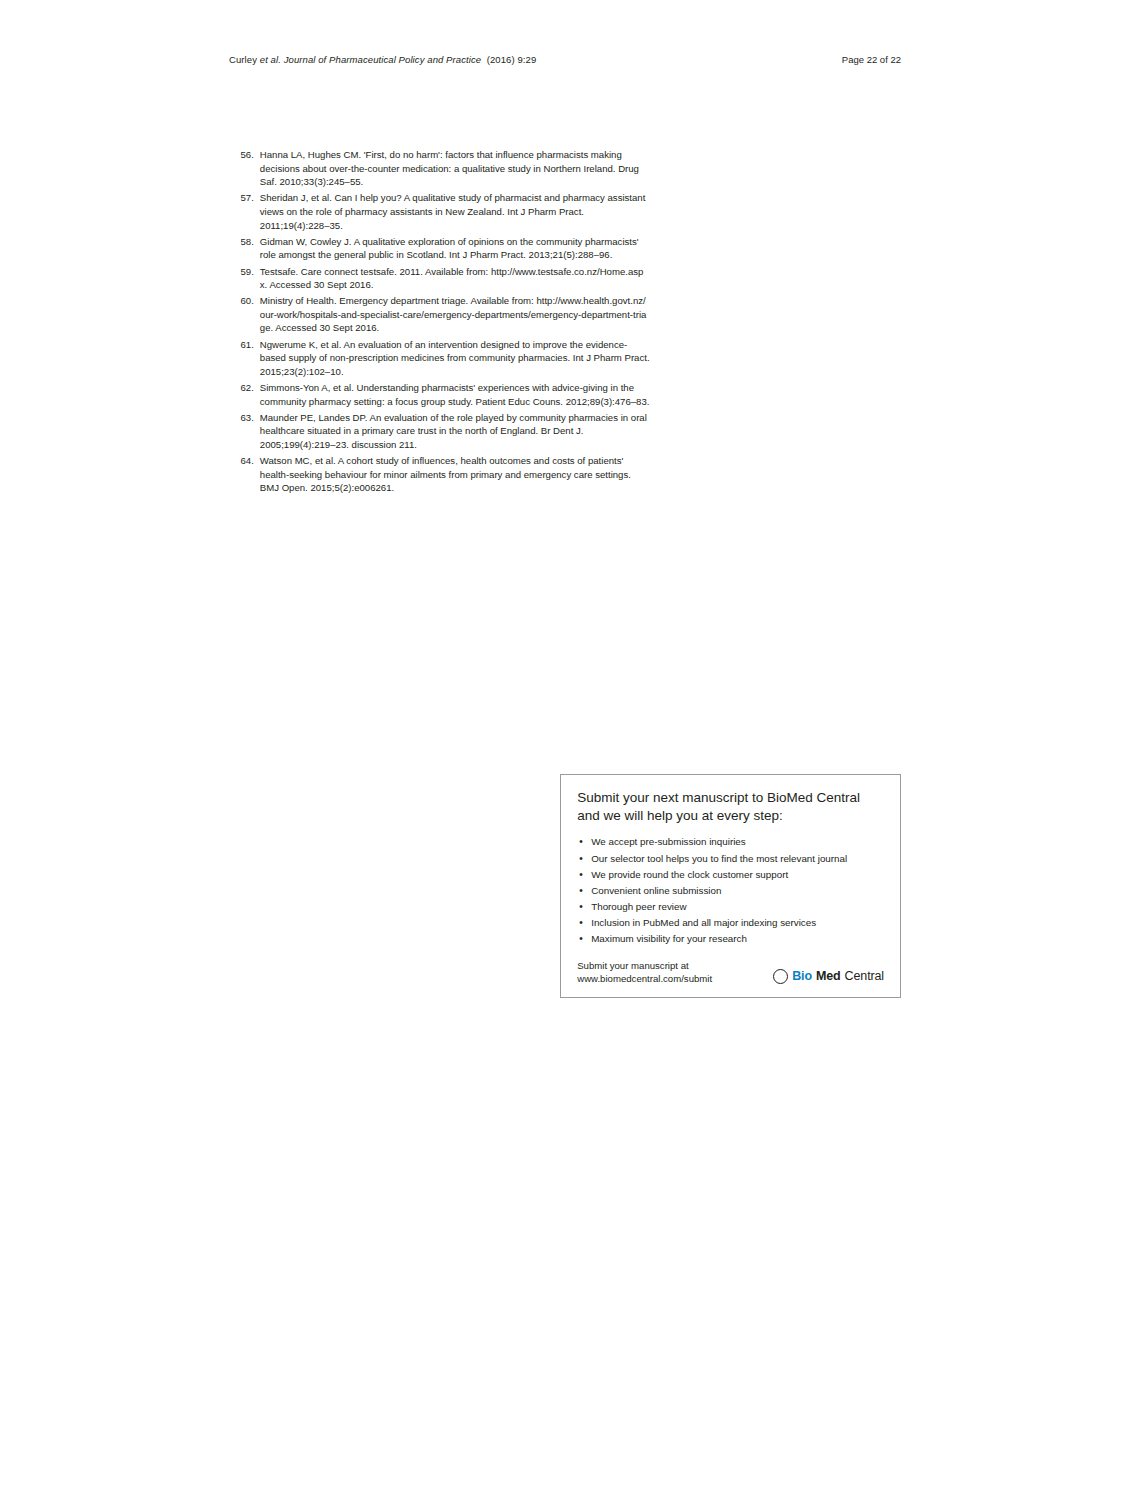Curley et al. Journal of Pharmaceutical Policy and Practice (2016) 9:29
Page 22 of 22
Hanna LA, Hughes CM. 'First, do no harm': factors that influence pharmacists making decisions about over-the-counter medication: a qualitative study in Northern Ireland. Drug Saf. 2010;33(3):245–55.
Sheridan J, et al. Can I help you? A qualitative study of pharmacist and pharmacy assistant views on the role of pharmacy assistants in New Zealand. Int J Pharm Pract. 2011;19(4):228–35.
Gidman W, Cowley J. A qualitative exploration of opinions on the community pharmacists' role amongst the general public in Scotland. Int J Pharm Pract. 2013;21(5):288–96.
Testsafe. Care connect testsafe. 2011. Available from: http://www.testsafe.co.nz/Home.aspx. Accessed 30 Sept 2016.
Ministry of Health. Emergency department triage. Available from: http://www.health.govt.nz/our-work/hospitals-and-specialist-care/emergency-departments/emergency-department-triage. Accessed 30 Sept 2016.
Ngwerume K, et al. An evaluation of an intervention designed to improve the evidence-based supply of non-prescription medicines from community pharmacies. Int J Pharm Pract. 2015;23(2):102–10.
Simmons-Yon A, et al. Understanding pharmacists' experiences with advice-giving in the community pharmacy setting: a focus group study. Patient Educ Couns. 2012;89(3):476–83.
Maunder PE, Landes DP. An evaluation of the role played by community pharmacies in oral healthcare situated in a primary care trust in the north of England. Br Dent J. 2005;199(4):219–23. discussion 211.
Watson MC, et al. A cohort study of influences, health outcomes and costs of patients' health-seeking behaviour for minor ailments from primary and emergency care settings. BMJ Open. 2015;5(2):e006261.
Submit your next manuscript to BioMed Central
and we will help you at every step:
We accept pre-submission inquiries
Our selector tool helps you to find the most relevant journal
We provide round the clock customer support
Convenient online submission
Thorough peer review
Inclusion in PubMed and all major indexing services
Maximum visibility for your research
Submit your manuscript at
www.biomedcentral.com/submit
Bio Med Central